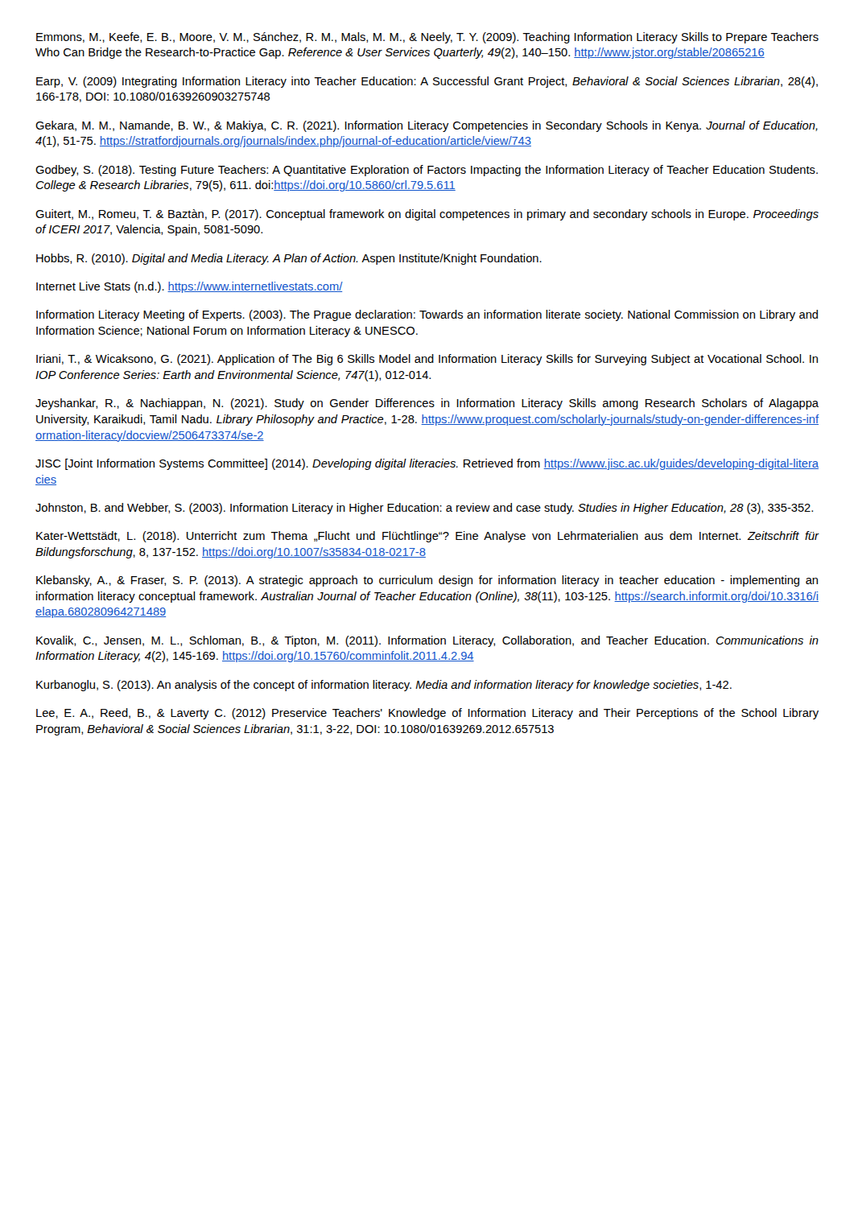Emmons, M., Keefe, E. B., Moore, V. M., Sánchez, R. M., Mals, M. M., & Neely, T. Y. (2009). Teaching Information Literacy Skills to Prepare Teachers Who Can Bridge the Research-to-Practice Gap. Reference & User Services Quarterly, 49(2), 140–150. http://www.jstor.org/stable/20865216
Earp, V. (2009) Integrating Information Literacy into Teacher Education: A Successful Grant Project, Behavioral & Social Sciences Librarian, 28(4), 166-178, DOI: 10.1080/01639260903275748
Gekara, M. M., Namande, B. W., & Makiya, C. R. (2021). Information Literacy Competencies in Secondary Schools in Kenya. Journal of Education, 4(1), 51-75. https://stratfordjournals.org/journals/index.php/journal-of-education/article/view/743
Godbey, S. (2018). Testing Future Teachers: A Quantitative Exploration of Factors Impacting the Information Literacy of Teacher Education Students. College & Research Libraries, 79(5), 611. doi:https://doi.org/10.5860/crl.79.5.611
Guitert, M., Romeu, T. & Baztàn, P. (2017). Conceptual framework on digital competences in primary and secondary schools in Europe. Proceedings of ICERI 2017, Valencia, Spain, 5081-5090.
Hobbs, R. (2010). Digital and Media Literacy. A Plan of Action. Aspen Institute/Knight Foundation.
Internet Live Stats (n.d.). https://www.internetlivestats.com/
Information Literacy Meeting of Experts. (2003). The Prague declaration: Towards an information literate society. National Commission on Library and Information Science; National Forum on Information Literacy & UNESCO.
Iriani, T., & Wicaksono, G. (2021). Application of The Big 6 Skills Model and Information Literacy Skills for Surveying Subject at Vocational School. In IOP Conference Series: Earth and Environmental Science, 747(1), 012-014.
Jeyshankar, R., & Nachiappan, N. (2021). Study on Gender Differences in Information Literacy Skills among Research Scholars of Alagappa University, Karaikudi, Tamil Nadu. Library Philosophy and Practice, 1-28. https://www.proquest.com/scholarly-journals/study-on-gender-differences-information-literacy/docview/2506473374/se-2
JISC [Joint Information Systems Committee] (2014). Developing digital literacies. Retrieved from https://www.jisc.ac.uk/guides/developing-digital-literacies
Johnston, B. and Webber, S. (2003). Information Literacy in Higher Education: a review and case study. Studies in Higher Education, 28 (3), 335-352.
Kater-Wettstädt, L. (2018). Unterricht zum Thema „Flucht und Flüchtlinge“? Eine Analyse von Lehrmaterialien aus dem Internet. Zeitschrift für Bildungsforschung, 8, 137-152. https://doi.org/10.1007/s35834-018-0217-8
Klebansky, A., & Fraser, S. P. (2013). A strategic approach to curriculum design for information literacy in teacher education - implementing an information literacy conceptual framework. Australian Journal of Teacher Education (Online), 38(11), 103-125. https://search.informit.org/doi/10.3316/ielapa.680280964271489
Kovalik, C., Jensen, M. L., Schloman, B., & Tipton, M. (2011). Information Literacy, Collaboration, and Teacher Education. Communications in Information Literacy, 4(2), 145-169. https://doi.org/10.15760/comminfolit.2011.4.2.94
Kurbanoglu, S. (2013). An analysis of the concept of information literacy. Media and information literacy for knowledge societies, 1-42.
Lee, E. A., Reed, B., & Laverty C. (2012) Preservice Teachers' Knowledge of Information Literacy and Their Perceptions of the School Library Program, Behavioral & Social Sciences Librarian, 31:1, 3-22, DOI: 10.1080/01639269.2012.657513